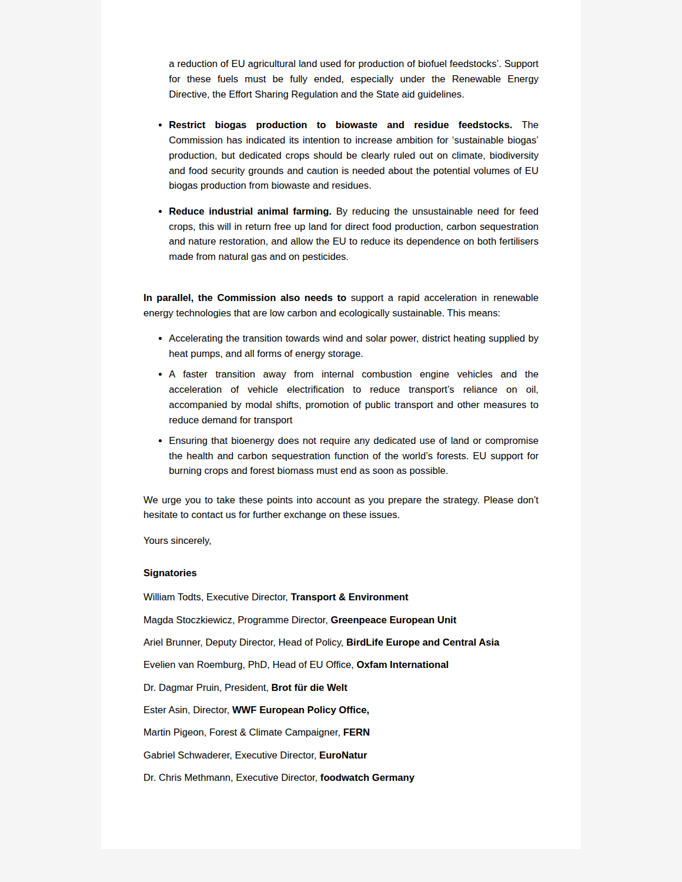a reduction of EU agricultural land used for production of biofuel feedstocks’. Support for these fuels must be fully ended, especially under the Renewable Energy Directive, the Effort Sharing Regulation and the State aid guidelines.
Restrict biogas production to biowaste and residue feedstocks. The Commission has indicated its intention to increase ambition for ‘sustainable biogas’ production, but dedicated crops should be clearly ruled out on climate, biodiversity and food security grounds and caution is needed about the potential volumes of EU biogas production from biowaste and residues.
Reduce industrial animal farming. By reducing the unsustainable need for feed crops, this will in return free up land for direct food production, carbon sequestration and nature restoration, and allow the EU to reduce its dependence on both fertilisers made from natural gas and on pesticides.
In parallel, the Commission also needs to support a rapid acceleration in renewable energy technologies that are low carbon and ecologically sustainable. This means:
Accelerating the transition towards wind and solar power, district heating supplied by heat pumps, and all forms of energy storage.
A faster transition away from internal combustion engine vehicles and the acceleration of vehicle electrification to reduce transport’s reliance on oil, accompanied by modal shifts, promotion of public transport and other measures to reduce demand for transport
Ensuring that bioenergy does not require any dedicated use of land or compromise the health and carbon sequestration function of the world’s forests. EU support for burning crops and forest biomass must end as soon as possible.
We urge you to take these points into account as you prepare the strategy. Please don’t hesitate to contact us for further exchange on these issues.
Yours sincerely,
Signatories
William Todts, Executive Director, Transport & Environment
Magda Stoczkiewicz, Programme Director, Greenpeace European Unit
Ariel Brunner, Deputy Director, Head of Policy, BirdLife Europe and Central Asia
Evelien van Roemburg, PhD, Head of EU Office, Oxfam International
Dr. Dagmar Pruin, President, Brot für die Welt
Ester Asin, Director, WWF European Policy Office,
Martin Pigeon, Forest & Climate Campaigner, FERN
Gabriel Schwaderer, Executive Director, EuroNatur
Dr. Chris Methmann, Executive Director, foodwatch Germany